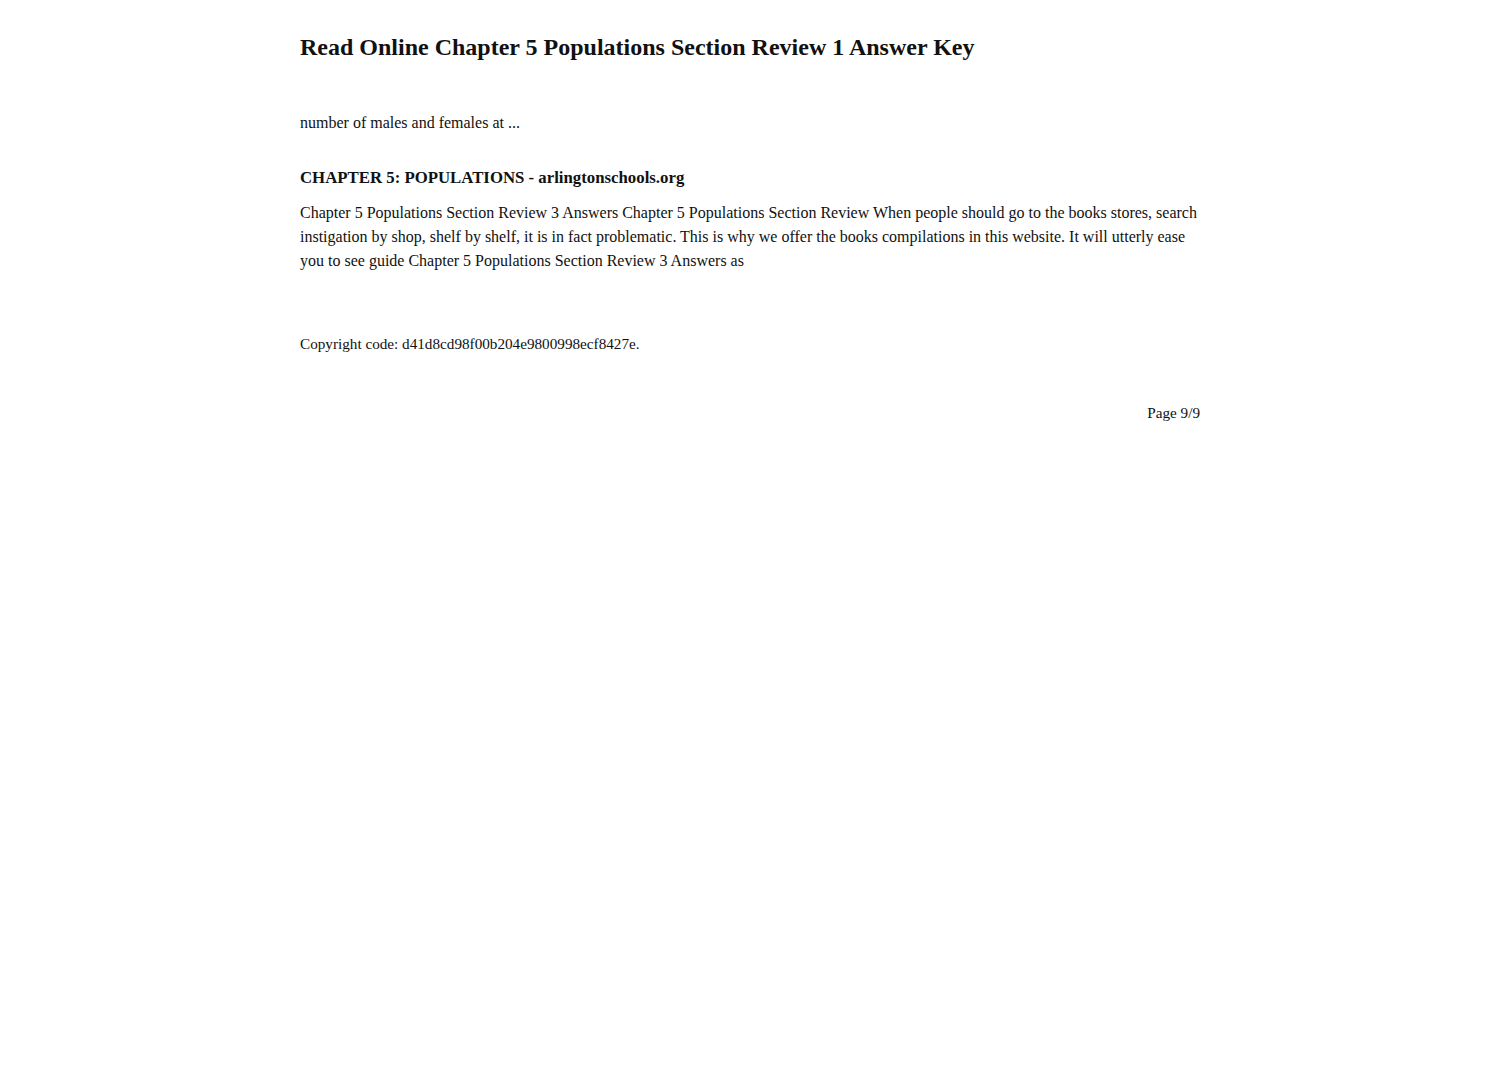Read Online Chapter 5 Populations Section Review 1 Answer Key
number of males and females at ...
CHAPTER 5: POPULATIONS - arlingtonschools.org
Chapter 5 Populations Section Review 3 Answers Chapter 5 Populations Section Review When people should go to the books stores, search instigation by shop, shelf by shelf, it is in fact problematic. This is why we offer the books compilations in this website. It will utterly ease you to see guide Chapter 5 Populations Section Review 3 Answers as
Copyright code: d41d8cd98f00b204e9800998ecf8427e.
Page 9/9